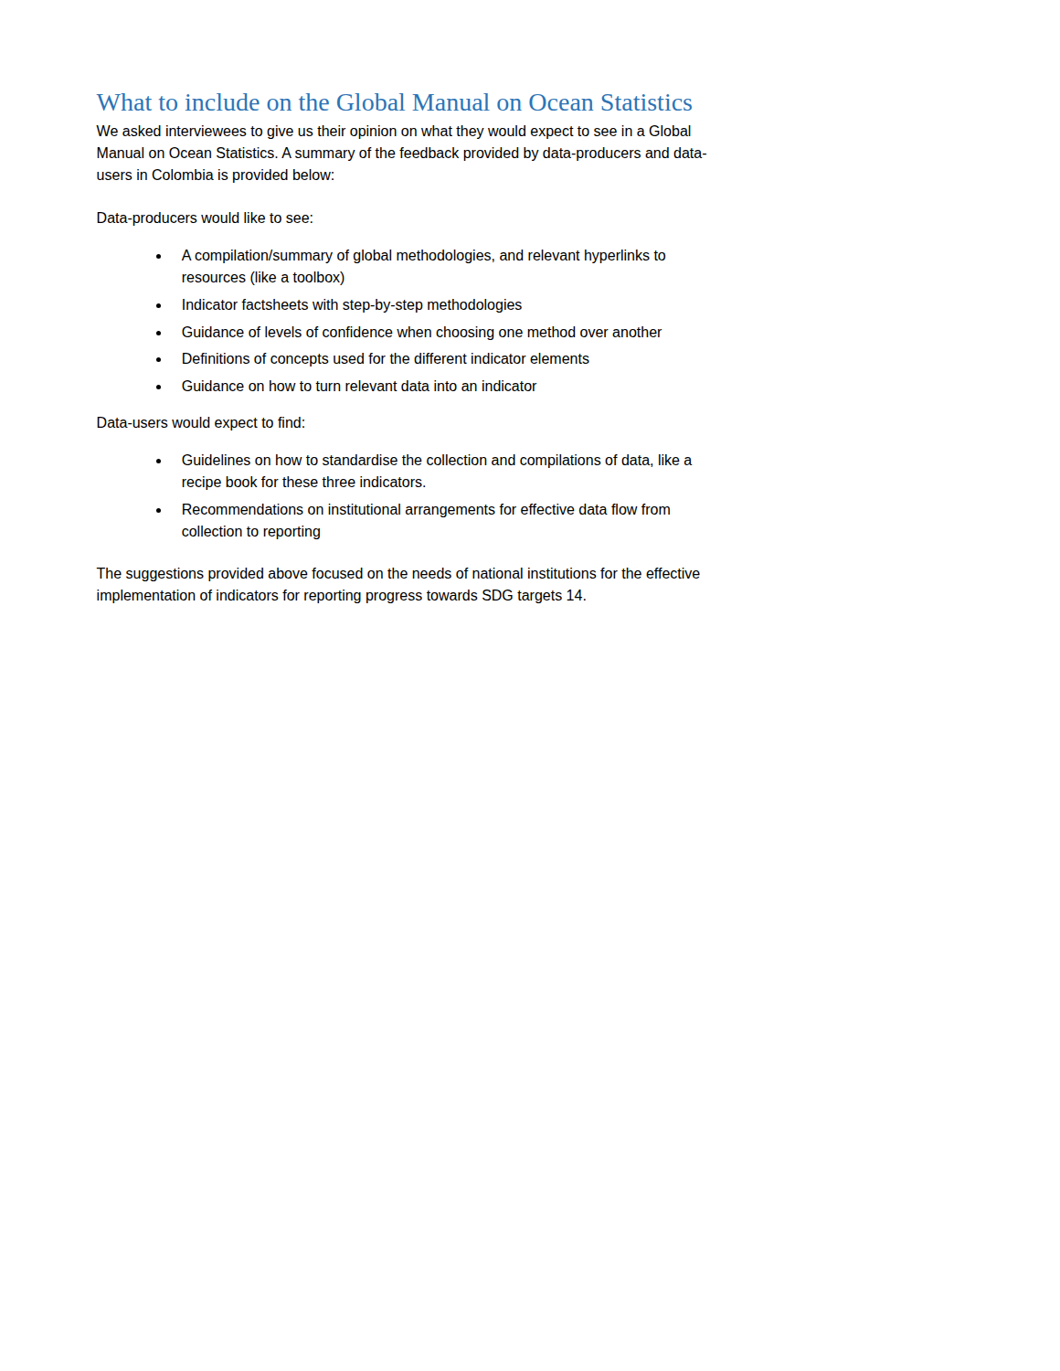What to include on the Global Manual on Ocean Statistics
We asked interviewees to give us their opinion on what they would expect to see in a Global Manual on Ocean Statistics. A summary of the feedback provided by data-producers and data-users in Colombia is provided below:
Data-producers would like to see:
A compilation/summary of global methodologies, and relevant hyperlinks to resources (like a toolbox)
Indicator factsheets with step-by-step methodologies
Guidance of levels of confidence when choosing one method over another
Definitions of concepts used for the different indicator elements
Guidance on how to turn relevant data into an indicator
Data-users would expect to find:
Guidelines on how to standardise the collection and compilations of data, like a recipe book for these three indicators.
Recommendations on institutional arrangements for effective data flow from collection to reporting
The suggestions provided above focused on the needs of national institutions for the effective implementation of indicators for reporting progress towards SDG targets 14.